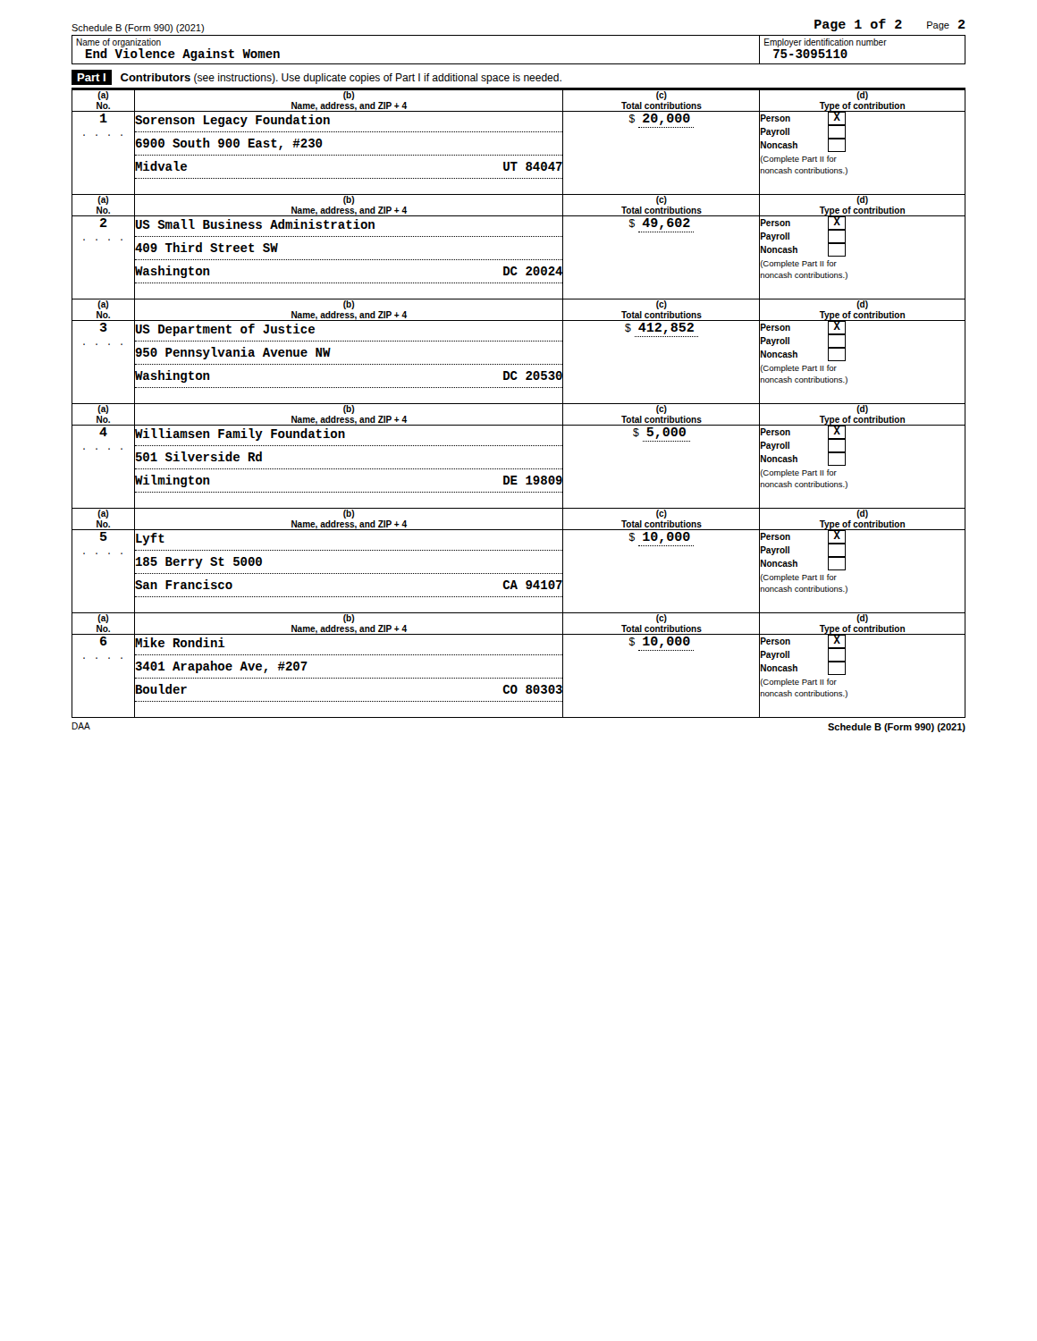Schedule B (Form 990) (2021)
Page 1 of 2 Page 2
| Name of organization End Violence Against Women | Employer identification number 75-3095110 |
Part I Contributors (see instructions). Use duplicate copies of Part I if additional space is needed.
| (a) No. | (b) Name, address, and ZIP + 4 | (c) Total contributions | (d) Type of contribution |
| 1 . . . . | Sorenson Legacy Foundation 6900 South 900 East, #230 Midvale UT 84047 | $ 20,000 | Person X Payroll Noncash (Complete Part II for noncash contributions.) |
| (a) No. | (b) Name, address, and ZIP + 4 | (c) Total contributions | (d) Type of contribution |
| 2 . . . . | US Small Business Administration 409 Third Street SW Washington DC 20024 | $ 49,602 | Person X Payroll Noncash (Complete Part II for noncash contributions.) |
| (a) No. | (b) Name, address, and ZIP + 4 | (c) Total contributions | (d) Type of contribution |
| 3 . . . . | US Department of Justice 950 Pennsylvania Avenue NW Washington DC 20530 | $ 412,852 | Person X Payroll Noncash (Complete Part II for noncash contributions.) |
| (a) No. | (b) Name, address, and ZIP + 4 | (c) Total contributions | (d) Type of contribution |
| 4 . . . . | Williamsen Family Foundation 501 Silverside Rd Wilmington DE 19809 | $ 5,000 | Person X Payroll Noncash (Complete Part II for noncash contributions.) |
| (a) No. | (b) Name, address, and ZIP + 4 | (c) Total contributions | (d) Type of contribution |
| 5 . . . . | Lyft 185 Berry St 5000 San Francisco CA 94107 | $ 10,000 | Person X Payroll Noncash (Complete Part II for noncash contributions.) |
| (a) No. | (b) Name, address, and ZIP + 4 | (c) Total contributions | (d) Type of contribution |
| 6 . . . . | Mike Rondini 3401 Arapahoe Ave, #207 Boulder CO 80303 | $ 10,000 | Person X Payroll Noncash (Complete Part II for noncash contributions.) |
DAA
Schedule B (Form 990) (2021)